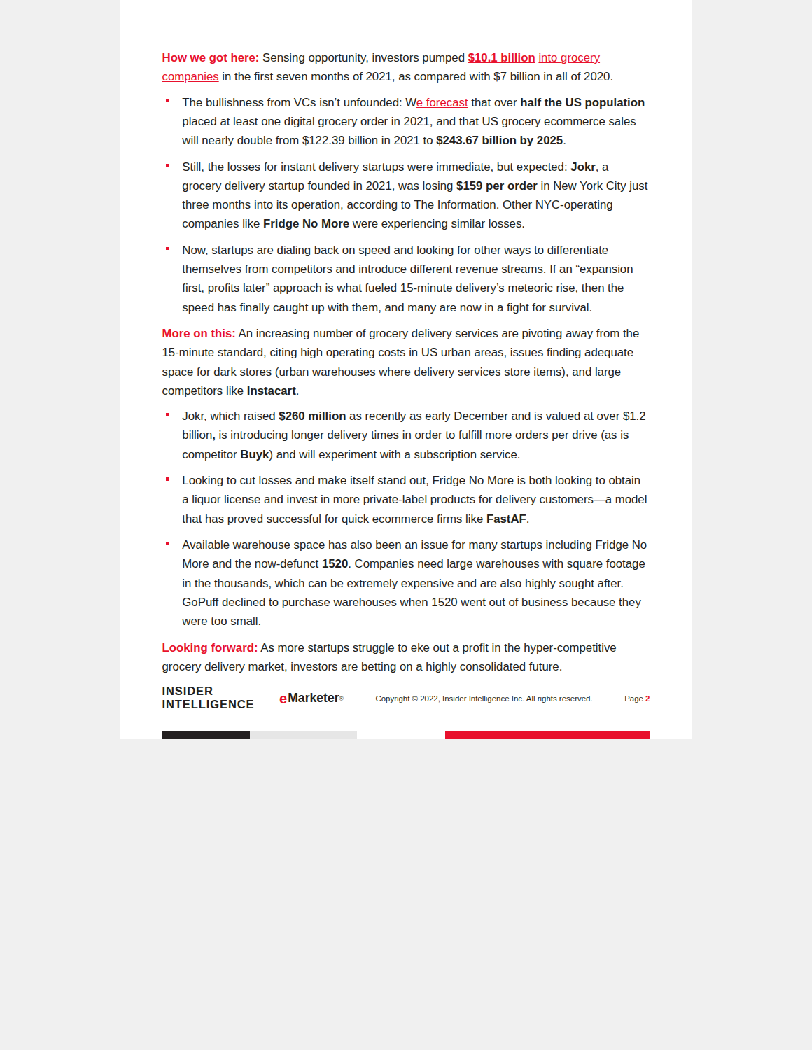How we got here: Sensing opportunity, investors pumped $10.1 billion into grocery companies in the first seven months of 2021, as compared with $7 billion in all of 2020.
The bullishness from VCs isn’t unfounded: We forecast that over half the US population placed at least one digital grocery order in 2021, and that US grocery ecommerce sales will nearly double from $122.39 billion in 2021 to $243.67 billion by 2025.
Still, the losses for instant delivery startups were immediate, but expected: Jokr, a grocery delivery startup founded in 2021, was losing $159 per order in New York City just three months into its operation, according to The Information. Other NYC-operating companies like Fridge No More were experiencing similar losses.
Now, startups are dialing back on speed and looking for other ways to differentiate themselves from competitors and introduce different revenue streams. If an “expansion first, profits later” approach is what fueled 15-minute delivery’s meteoric rise, then the speed has finally caught up with them, and many are now in a fight for survival.
More on this: An increasing number of grocery delivery services are pivoting away from the 15-minute standard, citing high operating costs in US urban areas, issues finding adequate space for dark stores (urban warehouses where delivery services store items), and large competitors like Instacart.
Jokr, which raised $260 million as recently as early December and is valued at over $1.2 billion, is introducing longer delivery times in order to fulfill more orders per drive (as is competitor Buyk) and will experiment with a subscription service.
Looking to cut losses and make itself stand out, Fridge No More is both looking to obtain a liquor license and invest in more private-label products for delivery customers—a model that has proved successful for quick ecommerce firms like FastAF.
Available warehouse space has also been an issue for many startups including Fridge No More and the now-defunct 1520. Companies need large warehouses with square footage in the thousands, which can be extremely expensive and are also highly sought after. GoPuff declined to purchase warehouses when 1520 went out of business because they were too small.
Looking forward: As more startups struggle to eke out a profit in the hyper-competitive grocery delivery market, investors are betting on a highly consolidated future.
INSIDER INTELLIGENCE
e Marketer®
Copyright © 2022, Insider Intelligence Inc. All rights reserved.
Page 2